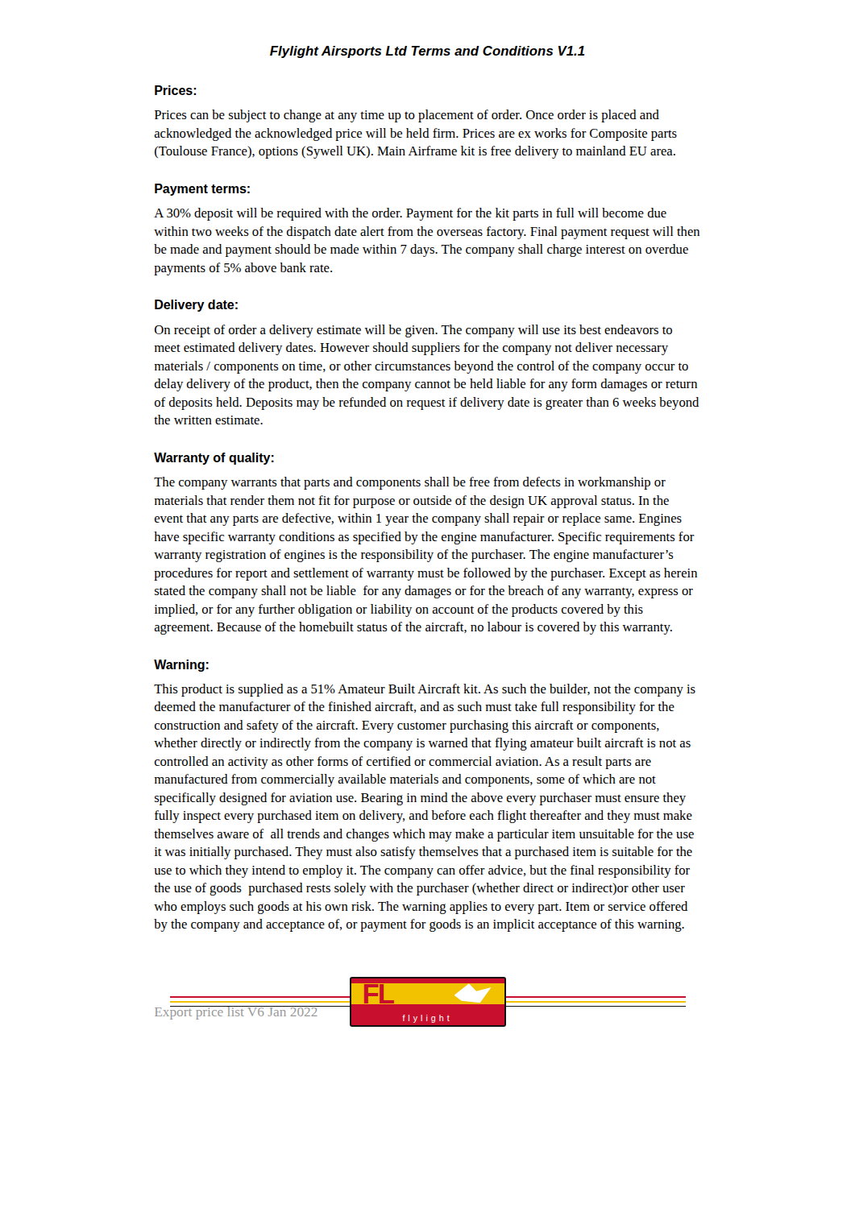Flylight Airsports Ltd Terms and Conditions V1.1
Prices:
Prices can be subject to change at any time up to placement of order. Once order is placed and acknowledged the acknowledged price will be held firm. Prices are ex works for Composite parts (Toulouse France), options (Sywell UK). Main Airframe kit is free delivery to mainland EU area.
Payment terms:
A 30% deposit will be required with the order. Payment for the kit parts in full will become due within two weeks of the dispatch date alert from the overseas factory. Final payment request will then be made and payment should be made within 7 days. The company shall charge interest on overdue payments of 5% above bank rate.
Delivery date:
On receipt of order a delivery estimate will be given. The company will use its best endeavors to meet estimated delivery dates. However should suppliers for the company not deliver necessary materials / components on time, or other circumstances beyond the control of the company occur to delay delivery of the product, then the company cannot be held liable for any form damages or return of deposits held. Deposits may be refunded on request if delivery date is greater than 6 weeks beyond the written estimate.
Warranty of quality:
The company warrants that parts and components shall be free from defects in workmanship or materials that render them not fit for purpose or outside of the design UK approval status. In the event that any parts are defective, within 1 year the company shall repair or replace same. Engines have specific warranty conditions as specified by the engine manufacturer. Specific requirements for warranty registration of engines is the responsibility of the purchaser. The engine manufacturer’s procedures for report and settlement of warranty must be followed by the purchaser. Except as herein stated the company shall not be liable for any damages or for the breach of any warranty, express or implied, or for any further obligation or liability on account of the products covered by this agreement. Because of the homebuilt status of the aircraft, no labour is covered by this warranty.
Warning:
This product is supplied as a 51% Amateur Built Aircraft kit. As such the builder, not the company is deemed the manufacturer of the finished aircraft, and as such must take full responsibility for the construction and safety of the aircraft. Every customer purchasing this aircraft or components, whether directly or indirectly from the company is warned that flying amateur built aircraft is not as controlled an activity as other forms of certified or commercial aviation. As a result parts are manufactured from commercially available materials and components, some of which are not specifically designed for aviation use. Bearing in mind the above every purchaser must ensure they fully inspect every purchased item on delivery, and before each flight thereafter and they must make themselves aware of all trends and changes which may make a particular item unsuitable for the use it was initially purchased. They must also satisfy themselves that a purchased item is suitable for the use to which they intend to employ it. The company can offer advice, but the final responsibility for the use of goods purchased rests solely with the purchaser (whether direct or indirect)or other user who employs such goods at his own risk. The warning applies to every part. Item or service offered by the company and acceptance of, or payment for goods is an implicit acceptance of this warning.
FL
flylight
Export price list V6 Jan 2022